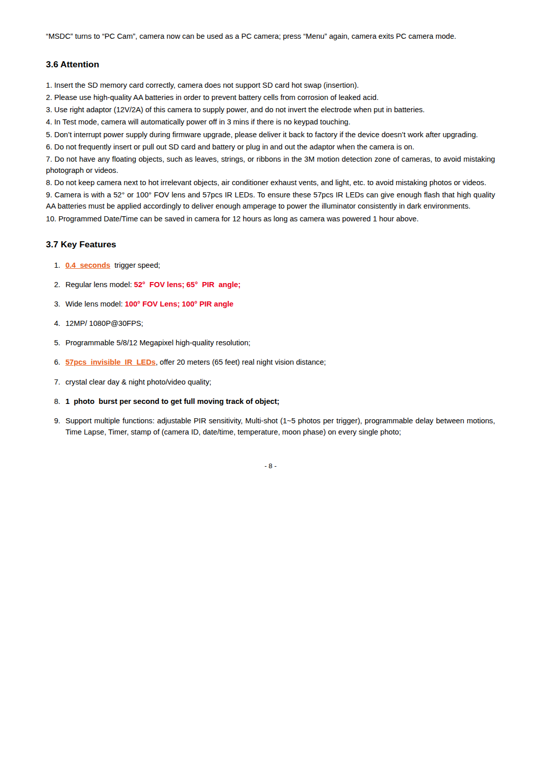“MSDC” turns to “PC Cam”, camera now can be used as a PC camera; press “Menu” again, camera exits PC camera mode.
3.6 Attention
1. Insert the SD memory card correctly, camera does not support SD card hot swap (insertion).
2. Please use high-quality AA batteries in order to prevent battery cells from corrosion of leaked acid.
3. Use right adaptor (12V/2A) of this camera to supply power, and do not invert the electrode when put in batteries.
4. In Test mode, camera will automatically power off in 3 mins if there is no keypad touching.
5. Don’t interrupt power supply during firmware upgrade, please deliver it back to factory if the device doesn’t work after upgrading.
6. Do not frequently insert or pull out SD card and battery or plug in and out the adaptor when the camera is on.
7. Do not have any floating objects, such as leaves, strings, or ribbons in the 3M motion detection zone of cameras, to avoid mistaking photograph or videos.
8. Do not keep camera next to hot irrelevant objects, air conditioner exhaust vents, and light, etc. to avoid mistaking photos or videos.
9. Camera is with a 52° or 100° FOV lens and 57pcs IR LEDs. To ensure these 57pcs IR LEDs can give enough flash that high quality AA batteries must be applied accordingly to deliver enough amperage to power the illuminator consistently in dark environments.
10. Programmed Date/Time can be saved in camera for 12 hours as long as camera was powered 1 hour above.
3.7 Key Features
0.4 seconds trigger speed;
Regular lens model: 52° FOV lens; 65° PIR angle;
Wide lens model: 100° FOV Lens; 100° PIR angle
12MP/ 1080P@30FPS;
Programmable 5/8/12 Megapixel high-quality resolution;
57pcs invisible IR LEDs, offer 20 meters (65 feet) real night vision distance;
crystal clear day & night photo/video quality;
1 photo burst per second to get full moving track of object;
Support multiple functions: adjustable PIR sensitivity, Multi-shot (1~5 photos per trigger), programmable delay between motions, Time Lapse, Timer, stamp of (camera ID, date/time, temperature, moon phase) on every single photo;
- 8 -